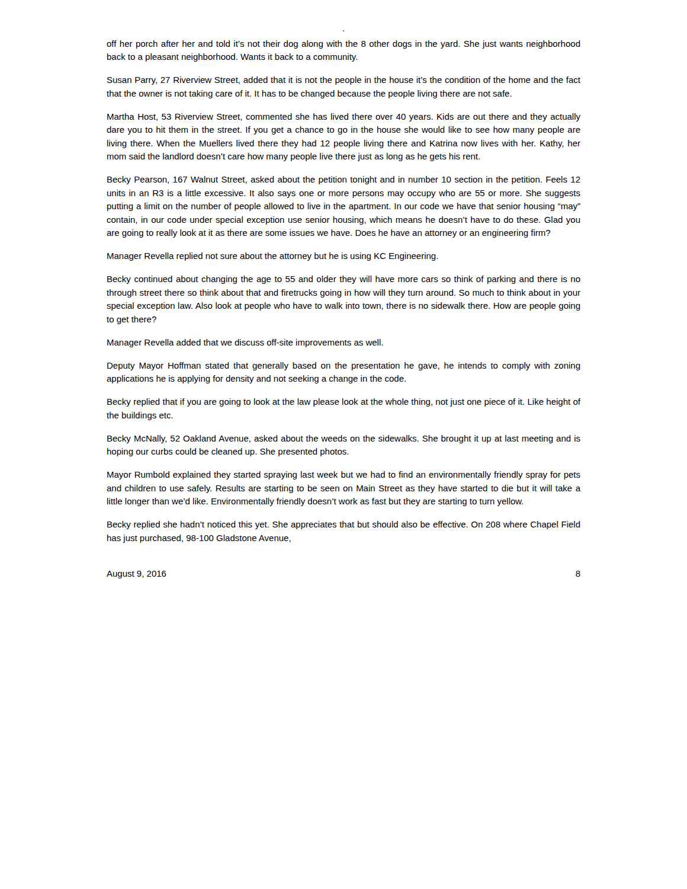.
off her porch after her and told it’s not their dog along with the 8 other dogs in the yard. She just wants neighborhood back to a pleasant neighborhood. Wants it back to a community.
Susan Parry, 27 Riverview Street, added that it is not the people in the house it’s the condition of the home and the fact that the owner is not taking care of it. It has to be changed because the people living there are not safe.
Martha Host, 53 Riverview Street, commented she has lived there over 40 years. Kids are out there and they actually dare you to hit them in the street. If you get a chance to go in the house she would like to see how many people are living there. When the Muellers lived there they had 12 people living there and Katrina now lives with her. Kathy, her mom said the landlord doesn’t care how many people live there just as long as he gets his rent.
Becky Pearson, 167 Walnut Street, asked about the petition tonight and in number 10 section in the petition. Feels 12 units in an R3 is a little excessive. It also says one or more persons may occupy who are 55 or more. She suggests putting a limit on the number of people allowed to live in the apartment. In our code we have that senior housing “may” contain, in our code under special exception use senior housing, which means he doesn’t have to do these. Glad you are going to really look at it as there are some issues we have. Does he have an attorney or an engineering firm?
Manager Revella replied not sure about the attorney but he is using KC Engineering.
Becky continued about changing the age to 55 and older they will have more cars so think of parking and there is no through street there so think about that and firetrucks going in how will they turn around. So much to think about in your special exception law. Also look at people who have to walk into town, there is no sidewalk there. How are people going to get there?
Manager Revella added that we discuss off-site improvements as well.
Deputy Mayor Hoffman stated that generally based on the presentation he gave, he intends to comply with zoning applications he is applying for density and not seeking a change in the code.
Becky replied that if you are going to look at the law please look at the whole thing, not just one piece of it. Like height of the buildings etc.
Becky McNally, 52 Oakland Avenue, asked about the weeds on the sidewalks. She brought it up at last meeting and is hoping our curbs could be cleaned up. She presented photos.
Mayor Rumbold explained they started spraying last week but we had to find an environmentally friendly spray for pets and children to use safely. Results are starting to be seen on Main Street as they have started to die but it will take a little longer than we’d like. Environmentally friendly doesn’t work as fast but they are starting to turn yellow.
Becky replied she hadn’t noticed this yet. She appreciates that but should also be effective. On 208 where Chapel Field has just purchased, 98-100 Gladstone Avenue,
August 9, 2016 8